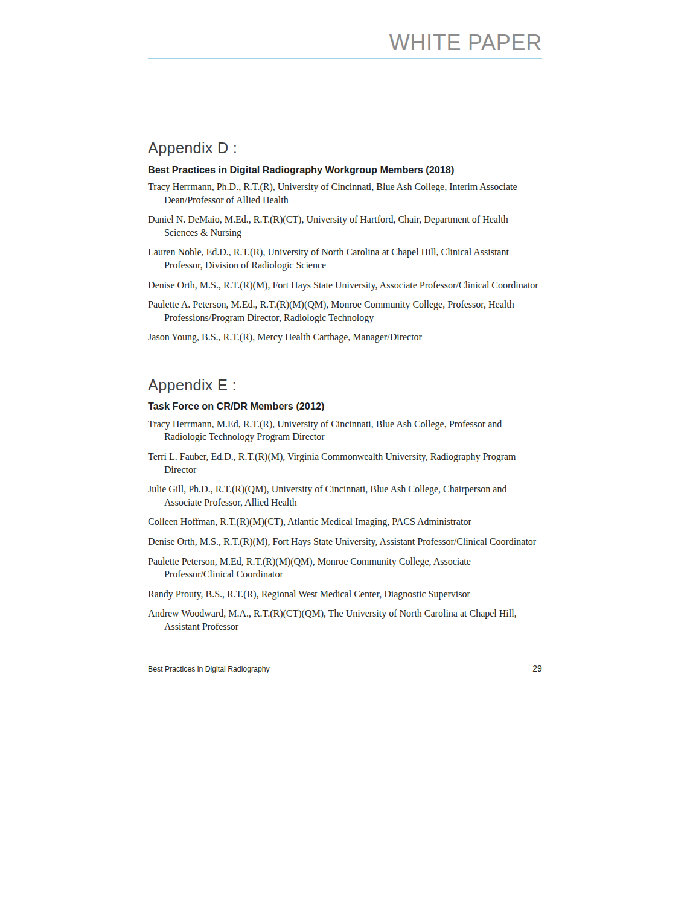WHITE PAPER
Appendix D :
Best Practices in Digital Radiography Workgroup Members (2018)
Tracy Herrmann, Ph.D., R.T.(R), University of Cincinnati, Blue Ash College, Interim Associate Dean/Professor of Allied Health
Daniel N. DeMaio, M.Ed., R.T.(R)(CT), University of Hartford, Chair, Department of Health Sciences & Nursing
Lauren Noble, Ed.D., R.T.(R), University of North Carolina at Chapel Hill, Clinical Assistant Professor, Division of Radiologic Science
Denise Orth, M.S., R.T.(R)(M), Fort Hays State University, Associate Professor/Clinical Coordinator
Paulette A. Peterson, M.Ed., R.T.(R)(M)(QM), Monroe Community College, Professor, Health Professions/Program Director, Radiologic Technology
Jason Young, B.S., R.T.(R), Mercy Health Carthage, Manager/Director
Appendix E :
Task Force on CR/DR Members (2012)
Tracy Herrmann, M.Ed, R.T.(R), University of Cincinnati, Blue Ash College, Professor and Radiologic Technology Program Director
Terri L. Fauber, Ed.D., R.T.(R)(M), Virginia Commonwealth University, Radiography Program Director
Julie Gill, Ph.D., R.T.(R)(QM), University of Cincinnati, Blue Ash College, Chairperson and Associate Professor, Allied Health
Colleen Hoffman, R.T.(R)(M)(CT), Atlantic Medical Imaging, PACS Administrator
Denise Orth, M.S., R.T.(R)(M), Fort Hays State University, Assistant Professor/Clinical Coordinator
Paulette Peterson, M.Ed, R.T.(R)(M)(QM), Monroe Community College, Associate Professor/Clinical Coordinator
Randy Prouty, B.S., R.T.(R), Regional West Medical Center, Diagnostic Supervisor
Andrew Woodward, M.A., R.T.(R)(CT)(QM), The University of North Carolina at Chapel Hill, Assistant Professor
Best Practices in Digital Radiography
29